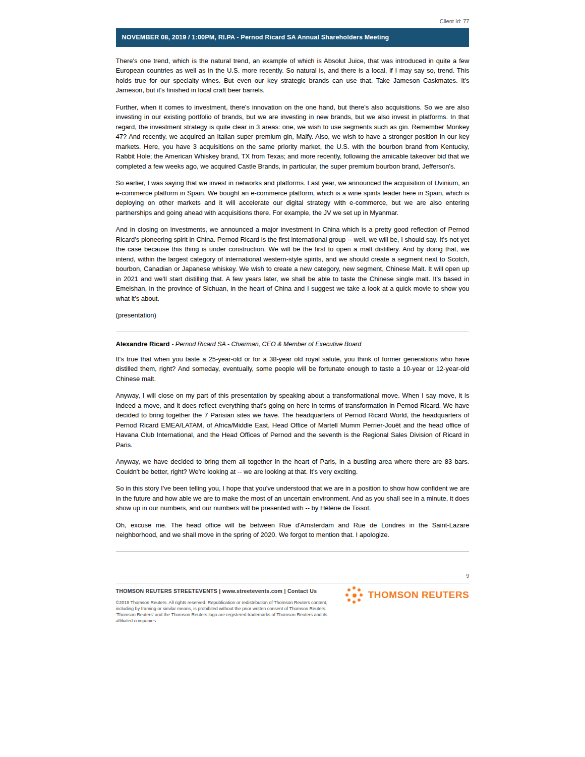Client Id: 77
NOVEMBER 08, 2019 / 1:00PM, RI.PA - Pernod Ricard SA Annual Shareholders Meeting
There's one trend, which is the natural trend, an example of which is Absolut Juice, that was introduced in quite a few European countries as well as in the U.S. more recently. So natural is, and there is a local, if I may say so, trend. This holds true for our specialty wines. But even our key strategic brands can use that. Take Jameson Caskmates. It's Jameson, but it's finished in local craft beer barrels.
Further, when it comes to investment, there's innovation on the one hand, but there's also acquisitions. So we are also investing in our existing portfolio of brands, but we are investing in new brands, but we also invest in platforms. In that regard, the investment strategy is quite clear in 3 areas: one, we wish to use segments such as gin. Remember Monkey 47? And recently, we acquired an Italian super premium gin, Malfy. Also, we wish to have a stronger position in our key markets. Here, you have 3 acquisitions on the same priority market, the U.S. with the bourbon brand from Kentucky, Rabbit Hole; the American Whiskey brand, TX from Texas; and more recently, following the amicable takeover bid that we completed a few weeks ago, we acquired Castle Brands, in particular, the super premium bourbon brand, Jefferson's.
So earlier, I was saying that we invest in networks and platforms. Last year, we announced the acquisition of Uvinium, an e-commerce platform in Spain. We bought an e-commerce platform, which is a wine spirits leader here in Spain, which is deploying on other markets and it will accelerate our digital strategy with e-commerce, but we are also entering partnerships and going ahead with acquisitions there. For example, the JV we set up in Myanmar.
And in closing on investments, we announced a major investment in China which is a pretty good reflection of Pernod Ricard's pioneering spirit in China. Pernod Ricard is the first international group -- well, we will be, I should say. It's not yet the case because this thing is under construction. We will be the first to open a malt distillery. And by doing that, we intend, within the largest category of international western-style spirits, and we should create a segment next to Scotch, bourbon, Canadian or Japanese whiskey. We wish to create a new category, new segment, Chinese Malt. It will open up in 2021 and we'll start distilling that. A few years later, we shall be able to taste the Chinese single malt. It's based in Emeishan, in the province of Sichuan, in the heart of China and I suggest we take a look at a quick movie to show you what it's about.
(presentation)
Alexandre Ricard - Pernod Ricard SA - Chairman, CEO & Member of Executive Board
It's true that when you taste a 25-year-old or for a 38-year old royal salute, you think of former generations who have distilled them, right? And someday, eventually, some people will be fortunate enough to taste a 10-year or 12-year-old Chinese malt.
Anyway, I will close on my part of this presentation by speaking about a transformational move. When I say move, it is indeed a move, and it does reflect everything that's going on here in terms of transformation in Pernod Ricard. We have decided to bring together the 7 Parisian sites we have. The headquarters of Pernod Ricard World, the headquarters of Pernod Ricard EMEA/LATAM, of Africa/Middle East, Head Office of Martell Mumm Perrier-Jouët and the head office of Havana Club International, and the Head Offices of Pernod and the seventh is the Regional Sales Division of Ricard in Paris.
Anyway, we have decided to bring them all together in the heart of Paris, in a bustling area where there are 83 bars. Couldn't be better, right? We're looking at -- we are looking at that. It's very exciting.
So in this story I've been telling you, I hope that you've understood that we are in a position to show how confident we are in the future and how able we are to make the most of an uncertain environment. And as you shall see in a minute, it does show up in our numbers, and our numbers will be presented with -- by Hélène de Tissot.
Oh, excuse me. The head office will be between Rue d'Amsterdam and Rue de Londres in the Saint-Lazare neighborhood, and we shall move in the spring of 2020. We forgot to mention that. I apologize.
9
THOMSON REUTERS STREETEVENTS | www.streetevents.com | Contact Us
©2019 Thomson Reuters. All rights reserved. Republication or redistribution of Thomson Reuters content, including by framing or similar means, is prohibited without the prior written consent of Thomson Reuters. 'Thomson Reuters' and the Thomson Reuters logo are registered trademarks of Thomson Reuters and its affiliated companies.
THOMSON REUTERS